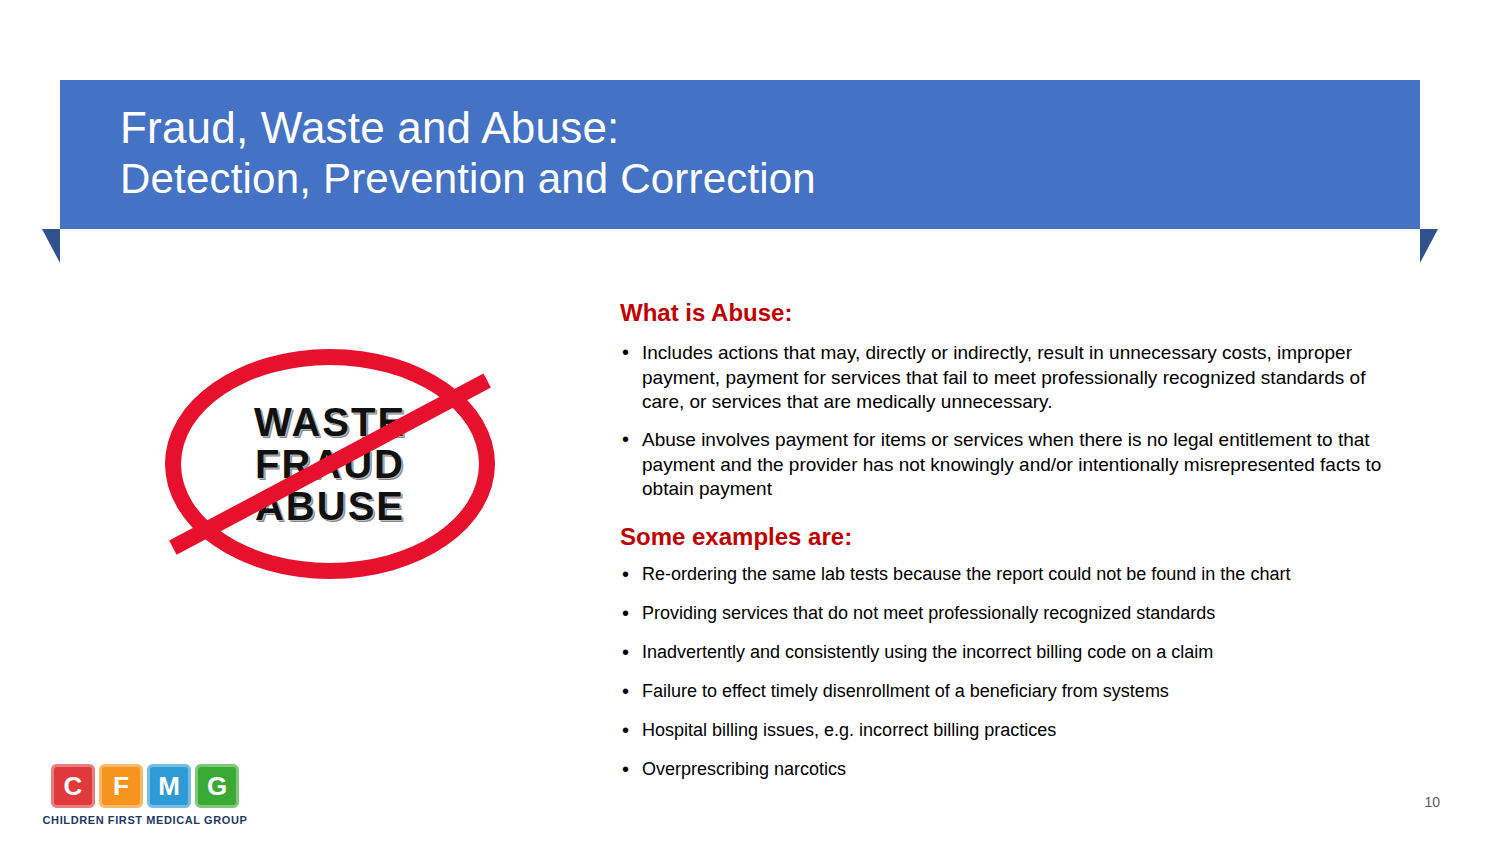Fraud, Waste and Abuse: Detection, Prevention and Correction
WASTE FRAUD ABUSE
What is Abuse:
Includes actions that may, directly or indirectly, result in unnecessary costs, improper payment, payment for services that fail to meet professionally recognized standards of care, or services that are medically unnecessary.
Abuse involves payment for items or services when there is no legal entitlement to that payment and the provider has not knowingly and/or intentionally misrepresented facts to obtain payment
Some examples are:
Re-ordering the same lab tests because the report could not be found in the chart
Providing services that do not meet professionally recognized standards
Inadvertently and consistently using the incorrect billing code on a claim
Failure to effect timely disenrollment of a beneficiary from systems
Hospital billing issues, e.g. incorrect billing practices
Overprescribing narcotics
C
F
M
G
Children First Medical Group
10